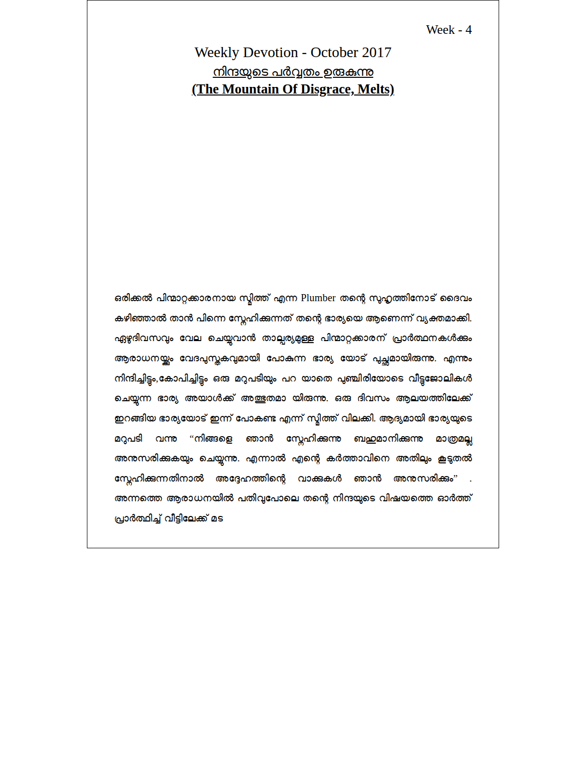Week - 4
Weekly Devotion - October 2017
നിന്ദയുടെ പർവ്വതം ഉരുകുന്നു
(The Mountain Of Disgrace, Melts)
ഒരിക്കൽ പിന്മാറ്റക്കാരനായ സ്മിത്ത് എന്ന Plumber തന്റെ സുഹൃത്തിനോട് ദൈവം കഴിഞ്ഞാൽ താൻ പിന്നെ സ്നേഹിക്കുന്നത് തന്റെ ഭാര്യയെ ആണെന്ന് വ്യക്തമാക്കി. ഏഴുദിവസവും വേല ചെയ്യുവാൻ താല്പര്യമുള്ള പിന്മാറ്റക്കാരന് പ്രാർത്ഥനകൾക്കും ആരാധനയ്ക്കും വേദപുസ്തകവുമായി പോകുന്ന ഭാര്യ യോട് പുച്ഛമായിരുന്നു. എന്നും നിന്ദിച്ചിട്ടും,കോപിച്ചിട്ടും ഒരു മറുപടിയും പറ യാതെ പുഞ്ചിരിയോടെ വീട്ടുജോലികൾ ചെയ്യുന്ന ഭാര്യ അയാൾക്ക് അത്ഭുതമാ യിരുന്നു. ഒരു ദിവസം ആലയത്തിലേക്ക് ഇറങ്ങിയ ഭാര്യയോട് ഇന്ന് പോകണ്ട എന്ന് സ്മിത്ത് വിലക്കി. ആദ്യമായി ഭാര്യയുടെ മറുപടി വന്നു “നിങ്ങളെ ഞാൻ സ്നേഹിക്കുന്നു ബഹുമാനിക്കുന്നു മാത്രമല്ല അനുസരിക്കുകയും ചെയ്യുന്നു. എന്നാൽ എന്റെ കർത്താവിനെ അതിലും കൂടുതൽ സ്നേഹിക്കുന്നതിനാൽ അദ്ദേഹത്തിന്റെ വാക്കുകൾ ഞാൻ അനുസരിക്കും” . അന്നത്തെ ആരാധനയിൽ പതിവുപോലെ തന്റെ നിന്ദയുടെ വിഷയത്തെ ഓർത്ത് പ്രാർത്ഥിച്ച് വീട്ടിലേക്ക് മട